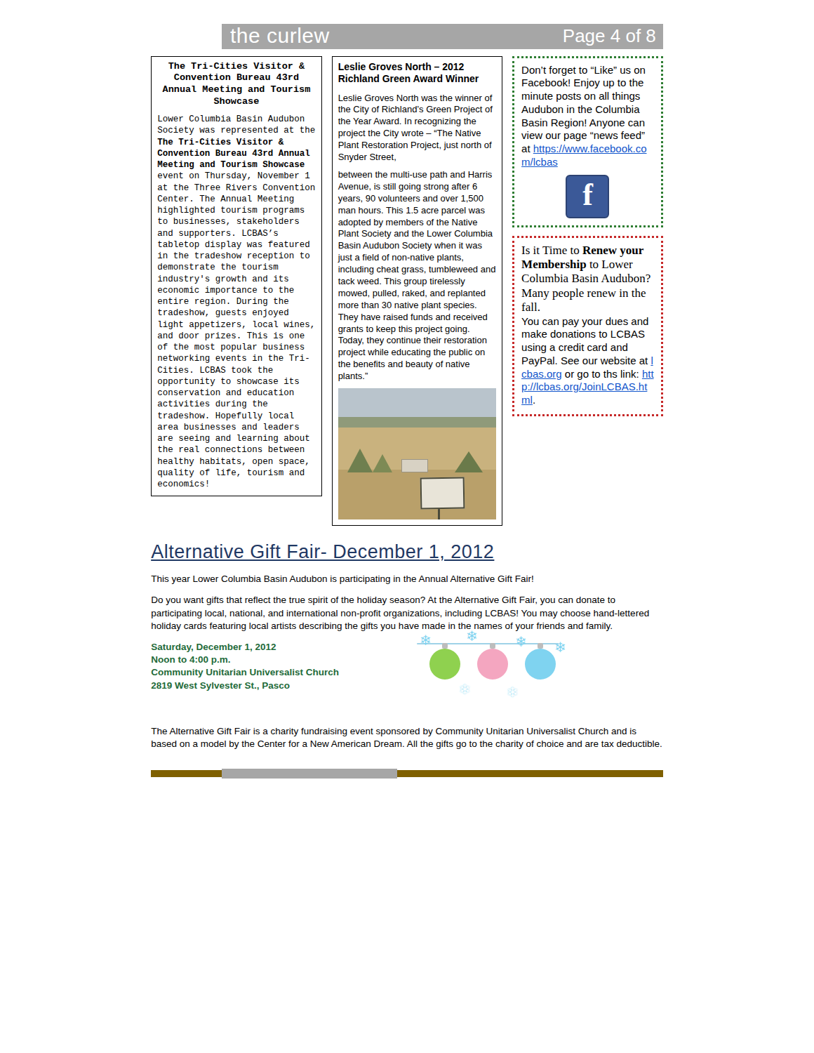the curlew Page 4 of 8
The Tri-Cities Visitor & Convention Bureau 43rd Annual Meeting and Tourism Showcase
Lower Columbia Basin Audubon Society was represented at the The Tri-Cities Visitor & Convention Bureau 43rd Annual Meeting and Tourism Showcase event on Thursday, November 1 at the Three Rivers Convention Center. The Annual Meeting highlighted tourism programs to businesses, stakeholders and supporters. LCBAS’s tabletop display was featured in the tradeshow reception to demonstrate the tourism industry's growth and its economic importance to the entire region. During the tradeshow, guests enjoyed light appetizers, local wines, and door prizes. This is one of the most popular business networking events in the Tri-Cities. LCBAS took the opportunity to showcase its conservation and education activities during the tradeshow. Hopefully local area businesses and leaders are seeing and learning about the real connections between healthy habitats, open space, quality of life, tourism and economics!
Leslie Groves North – 2012 Richland Green Award Winner
Leslie Groves North was the winner of the City of Richland’s Green Project of the Year Award. In recognizing the project the City wrote – “The Native Plant Restoration Project, just north of Snyder Street,
between the multi-use path and Harris Avenue, is still going strong after 6 years, 90 volunteers and over 1,500 man hours. This 1.5 acre parcel was adopted by members of the Native Plant Society and the Lower Columbia Basin Audubon Society when it was just a field of non-native plants, including cheat grass, tumbleweed and tack weed. This group tirelessly mowed, pulled, raked, and replanted more than 30 native plant species. They have raised funds and received grants to keep this project going. Today, they continue their restoration project while educating the public on the benefits and beauty of native plants.”
Don’t forget to “Like” us on Facebook! Enjoy up to the minute posts on all things Audubon in the Columbia Basin Region! Anyone can view our page “news feed” at https://www.facebook.com/lcbas
f
Is it Time to Renew your Membership to Lower Columbia Basin Audubon? Many people renew in the fall.
You can pay your dues and make donations to LCBAS using a credit card and PayPal. See our website at lcbas.org or go to ths link: http://lcbas.org/JoinLCBAS.html.
Alternative Gift Fair- December 1, 2012
This year Lower Columbia Basin Audubon is participating in the Annual Alternative Gift Fair!
Do you want gifts that reflect the true spirit of the holiday season? At the Alternative Gift Fair, you can donate to participating local, national, and international non-profit organizations, including LCBAS! You may choose hand-lettered holiday cards featuring local artists describing the gifts you have made in the names of your friends and family.
❄
❄
❄
❄
❄
❄
Saturday, December 1, 2012
Noon to 4:00 p.m.
Community Unitarian Universalist Church
2819 West Sylvester St., Pasco
The Alternative Gift Fair is a charity fundraising event sponsored by Community Unitarian Universalist Church and is based on a model by the Center for a New American Dream. All the gifts go to the charity of choice and are tax deductible.